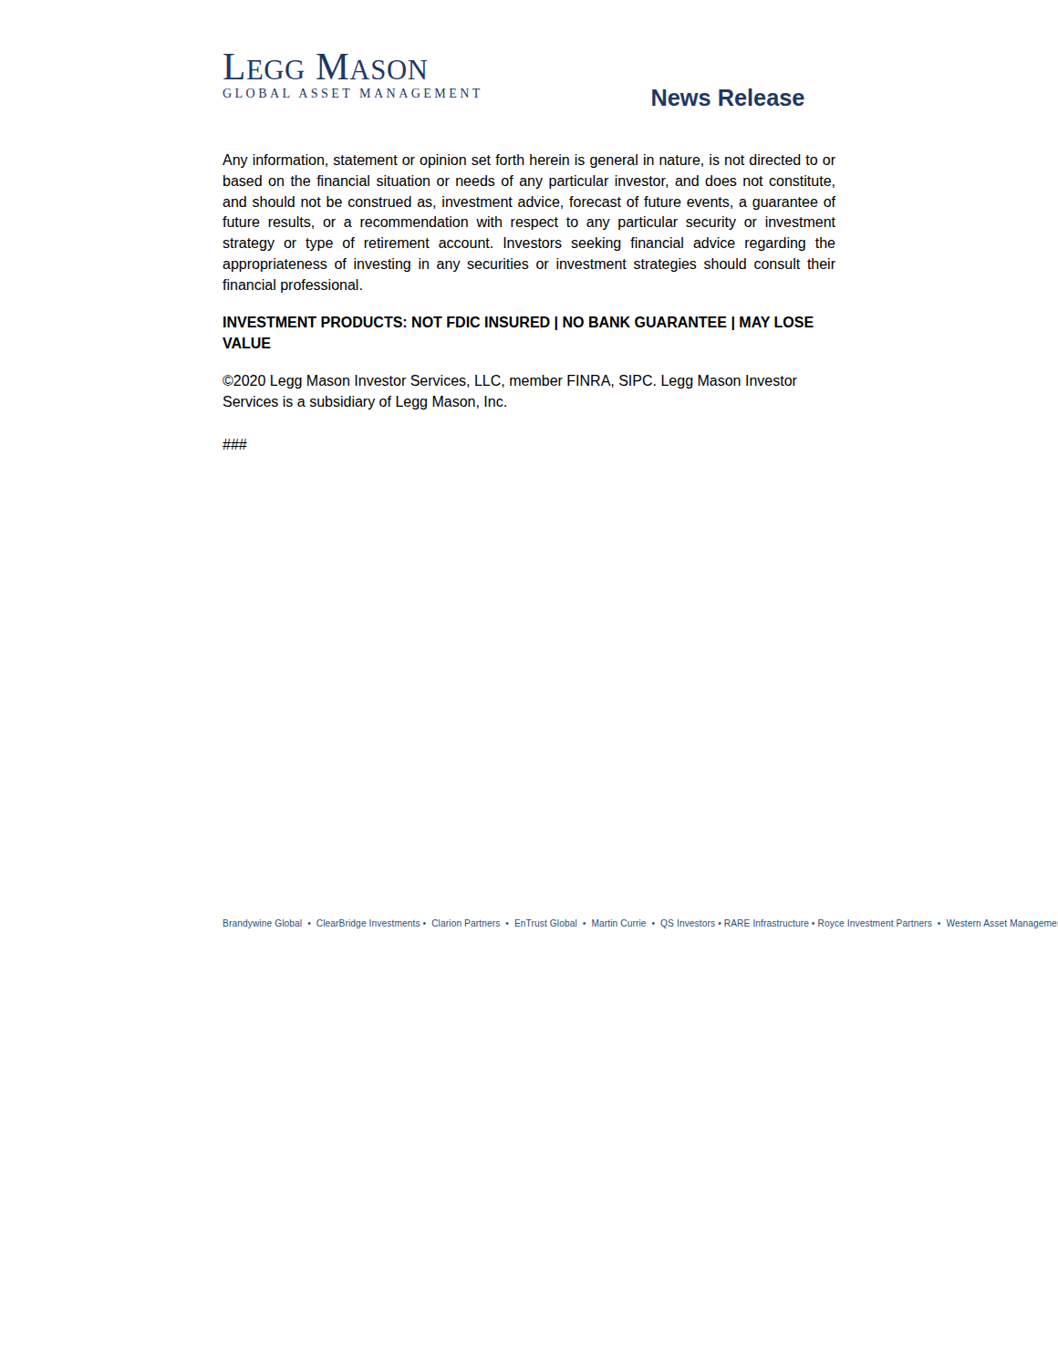LEGG MASON
GLOBAL ASSET MANAGEMENT
News Release
Any information, statement or opinion set forth herein is general in nature, is not directed to or based on the financial situation or needs of any particular investor, and does not constitute, and should not be construed as, investment advice, forecast of future events, a guarantee of future results, or a recommendation with respect to any particular security or investment strategy or type of retirement account. Investors seeking financial advice regarding the appropriateness of investing in any securities or investment strategies should consult their financial professional.
INVESTMENT PRODUCTS: NOT FDIC INSURED | NO BANK GUARANTEE | MAY LOSE VALUE
©2020 Legg Mason Investor Services, LLC, member FINRA, SIPC. Legg Mason Investor Services is a subsidiary of Legg Mason, Inc.
###
Brandywine Global • ClearBridge Investments • Clarion Partners • EnTrust Global • Martin Currie • QS Investors • RARE Infrastructure • Royce Investment Partners • Western Asset Management